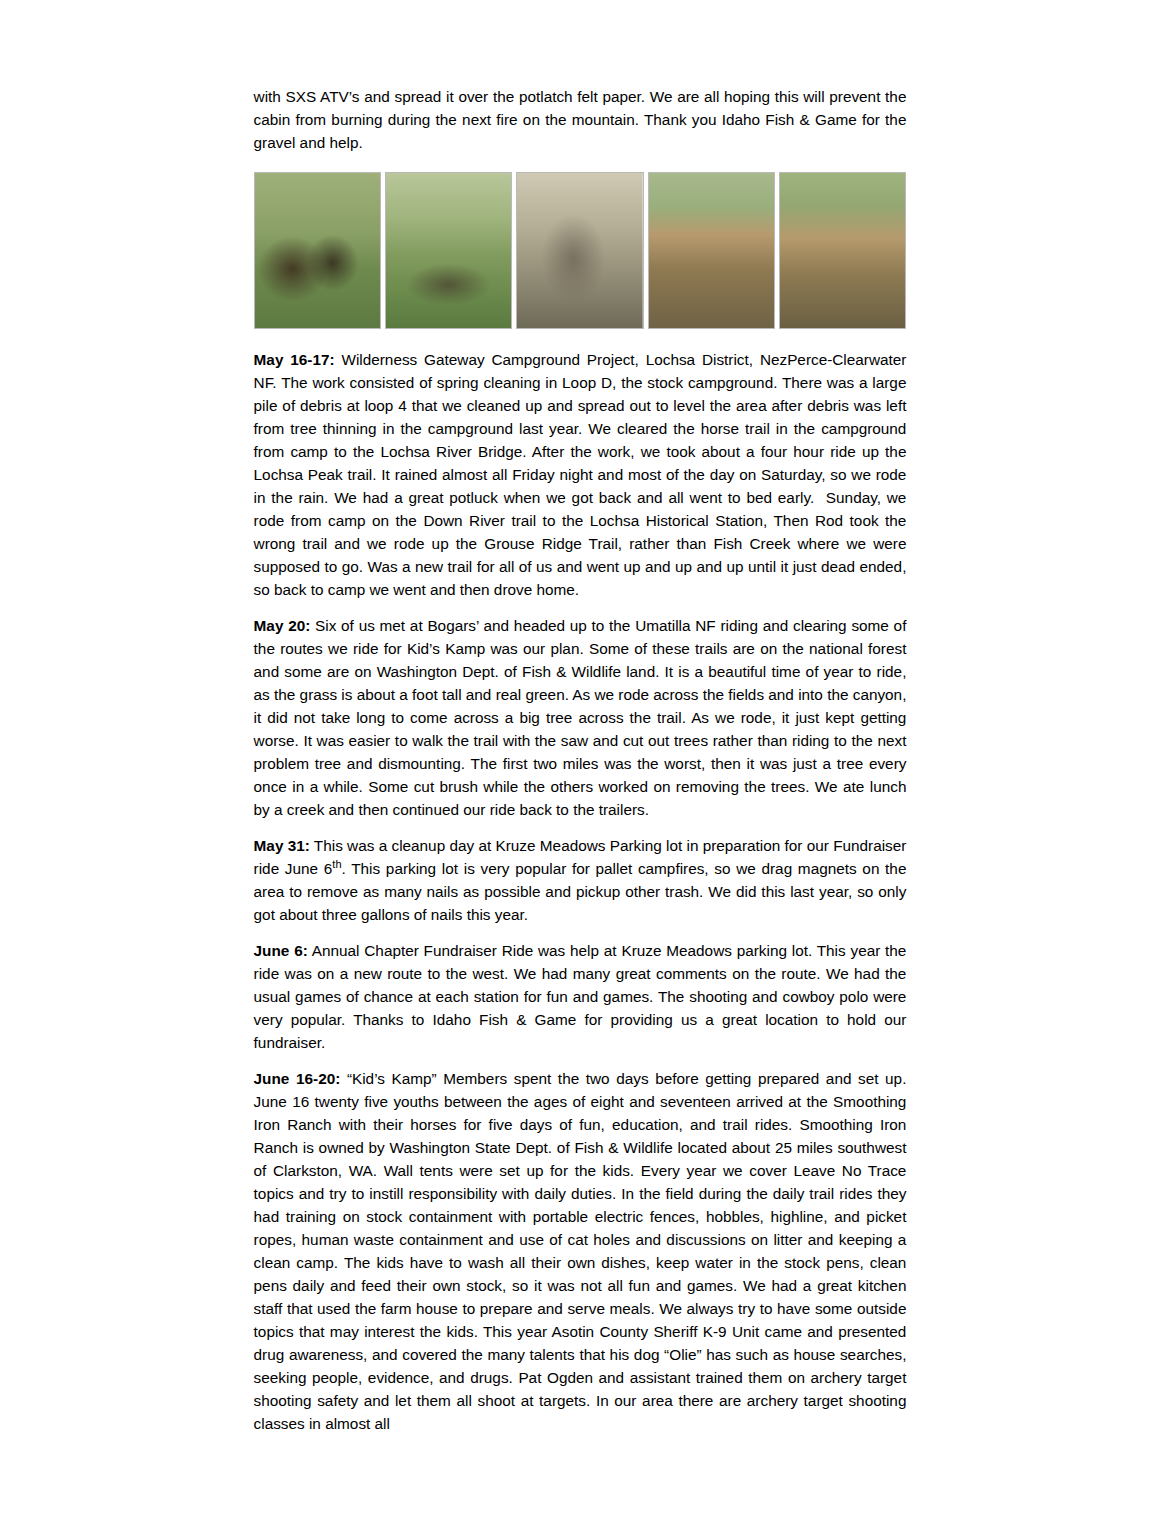with SXS ATV’s and spread it over the potlatch felt paper. We are all hoping this will prevent the cabin from burning during the next fire on the mountain. Thank you Idaho Fish & Game for the gravel and help.
May 16-17: Wilderness Gateway Campground Project, Lochsa District, NezPerce-Clearwater NF. The work consisted of spring cleaning in Loop D, the stock campground. There was a large pile of debris at loop 4 that we cleaned up and spread out to level the area after debris was left from tree thinning in the campground last year. We cleared the horse trail in the campground from camp to the Lochsa River Bridge. After the work, we took about a four hour ride up the Lochsa Peak trail. It rained almost all Friday night and most of the day on Saturday, so we rode in the rain. We had a great potluck when we got back and all went to bed early. Sunday, we rode from camp on the Down River trail to the Lochsa Historical Station, Then Rod took the wrong trail and we rode up the Grouse Ridge Trail, rather than Fish Creek where we were supposed to go. Was a new trail for all of us and went up and up and up until it just dead ended, so back to camp we went and then drove home.
May 20: Six of us met at Bogars’ and headed up to the Umatilla NF riding and clearing some of the routes we ride for Kid’s Kamp was our plan. Some of these trails are on the national forest and some are on Washington Dept. of Fish & Wildlife land. It is a beautiful time of year to ride, as the grass is about a foot tall and real green. As we rode across the fields and into the canyon, it did not take long to come across a big tree across the trail. As we rode, it just kept getting worse. It was easier to walk the trail with the saw and cut out trees rather than riding to the next problem tree and dismounting. The first two miles was the worst, then it was just a tree every once in a while. Some cut brush while the others worked on removing the trees. We ate lunch by a creek and then continued our ride back to the trailers.
May 31: This was a cleanup day at Kruze Meadows Parking lot in preparation for our Fundraiser ride June 6th. This parking lot is very popular for pallet campfires, so we drag magnets on the area to remove as many nails as possible and pickup other trash. We did this last year, so only got about three gallons of nails this year.
June 6: Annual Chapter Fundraiser Ride was help at Kruze Meadows parking lot. This year the ride was on a new route to the west. We had many great comments on the route. We had the usual games of chance at each station for fun and games. The shooting and cowboy polo were very popular. Thanks to Idaho Fish & Game for providing us a great location to hold our fundraiser.
June 16-20: “Kid’s Kamp” Members spent the two days before getting prepared and set up. June 16 twenty five youths between the ages of eight and seventeen arrived at the Smoothing Iron Ranch with their horses for five days of fun, education, and trail rides. Smoothing Iron Ranch is owned by Washington State Dept. of Fish & Wildlife located about 25 miles southwest of Clarkston, WA. Wall tents were set up for the kids. Every year we cover Leave No Trace topics and try to instill responsibility with daily duties. In the field during the daily trail rides they had training on stock containment with portable electric fences, hobbles, highline, and picket ropes, human waste containment and use of cat holes and discussions on litter and keeping a clean camp. The kids have to wash all their own dishes, keep water in the stock pens, clean pens daily and feed their own stock, so it was not all fun and games. We had a great kitchen staff that used the farm house to prepare and serve meals. We always try to have some outside topics that may interest the kids. This year Asotin County Sheriff K-9 Unit came and presented drug awareness, and covered the many talents that his dog “Olie” has such as house searches, seeking people, evidence, and drugs. Pat Ogden and assistant trained them on archery target shooting safety and let them all shoot at targets. In our area there are archery target shooting classes in almost all